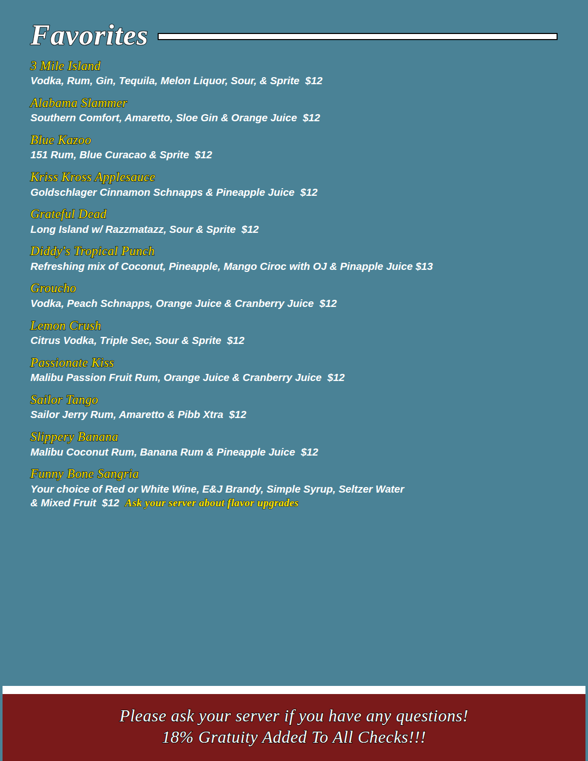Favorites
3 Mile Island
Vodka, Rum, Gin, Tequila, Melon Liquor, Sour, & Sprite $12
Alabama Slammer
Southern Comfort, Amaretto, Sloe Gin & Orange Juice $12
Blue Kazoo
151 Rum, Blue Curacao & Sprite $12
Kriss Kross Applesauce
Goldschlager Cinnamon Schnapps & Pineapple Juice $12
Grateful Dead
Long Island w/ Razzmatazz, Sour & Sprite $12
Diddy's Tropical Punch
Refreshing mix of Coconut, Pineapple, Mango Ciroc with OJ & Pinapple Juice $13
Groucho
Vodka, Peach Schnapps, Orange Juice & Cranberry Juice $12
Lemon Crush
Citrus Vodka, Triple Sec, Sour & Sprite $12
Passionate Kiss
Malibu Passion Fruit Rum, Orange Juice & Cranberry Juice $12
Sailor Tango
Sailor Jerry Rum, Amaretto & Pibb Xtra $12
Slippery Banana
Malibu Coconut Rum, Banana Rum & Pineapple Juice $12
Funny Bone Sangria
Your choice of Red or White Wine, E&J Brandy, Simple Syrup, Seltzer Water
& Mixed Fruit $12 Ask your server about flavor upgrades
Please ask your server if you have any questions!
18% Gratuity Added To All Checks!!!